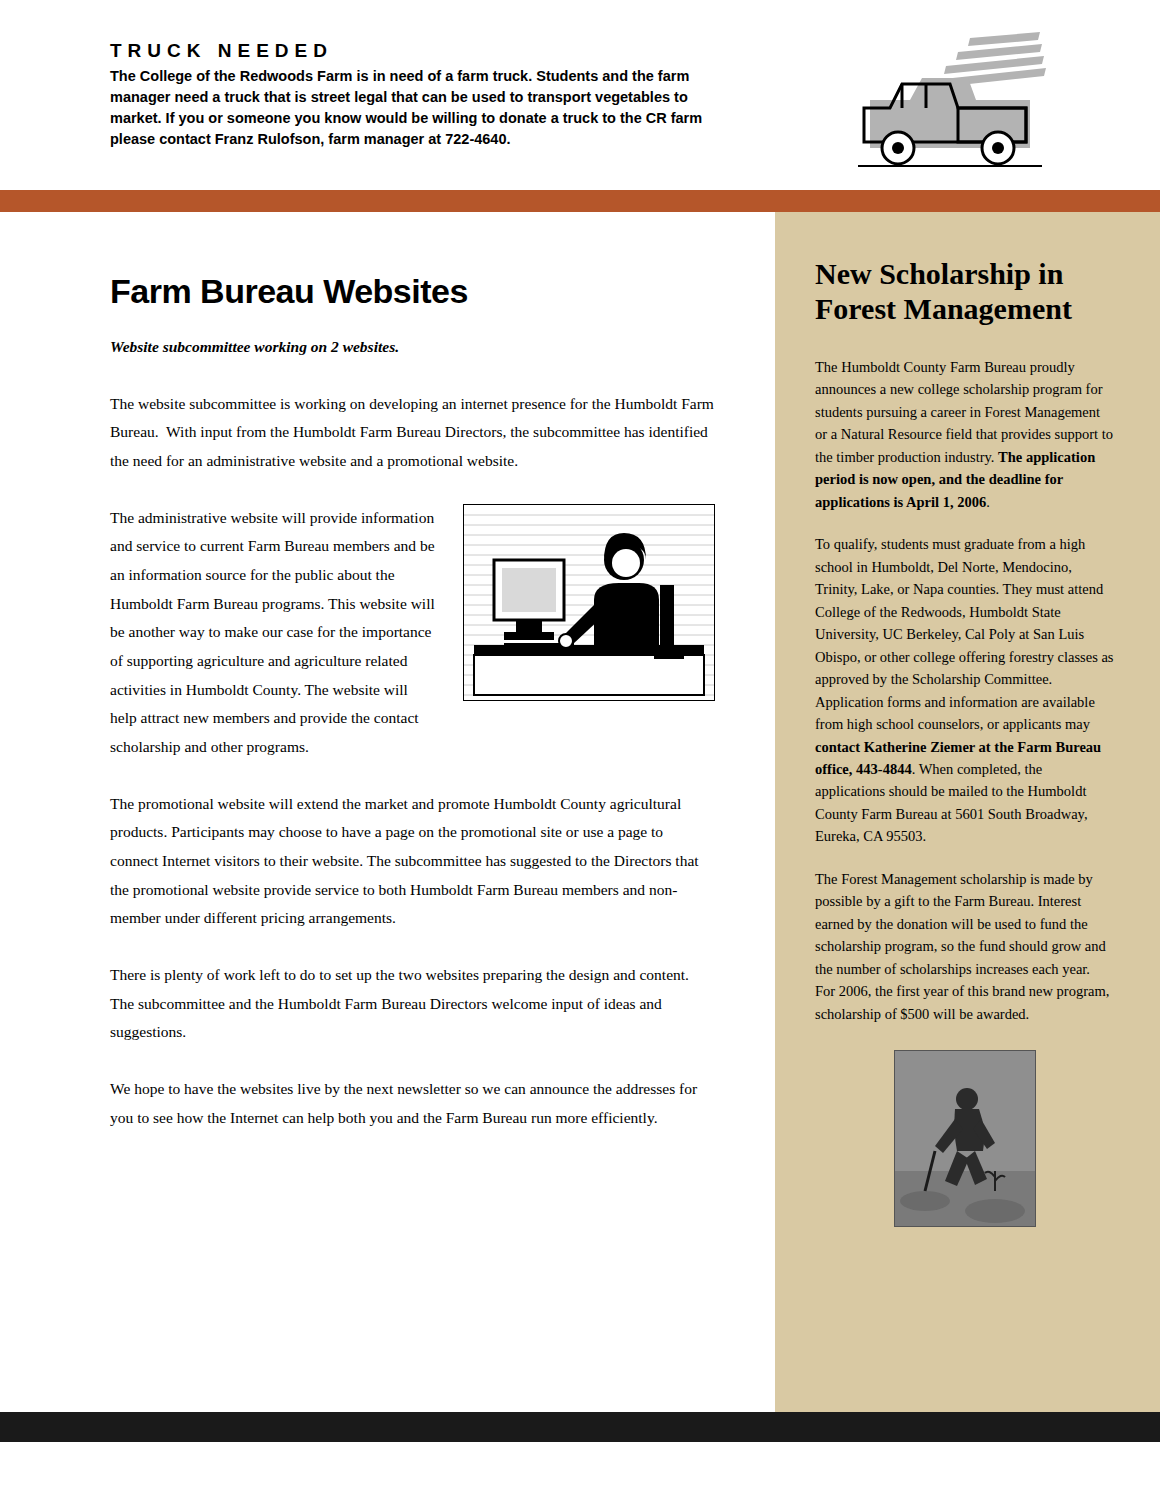TRUCK NEEDED
The College of the Redwoods Farm is in need of a farm truck. Students and the farm manager need a truck that is street legal that can be used to transport vegetables to market. If you or someone you know would be willing to donate a truck to the CR farm please contact Franz Rulofson, farm manager at 722-4640.
Farm Bureau Websites
Website subcommittee working on 2 websites.
The website subcommittee is working on developing an internet presence for the Humboldt Farm Bureau. With input from the Humboldt Farm Bureau Directors, the subcommittee has identified the need for an administrative website and a promotional website.
The administrative website will provide information and service to current Farm Bureau members and be an information source for the public about the Humboldt Farm Bureau programs. This website will be another way to make our case for the importance of supporting agriculture and agriculture related activities in Humboldt County. The website will help attract new members and provide the contact scholarship and other programs.
The promotional website will extend the market and promote Humboldt County agricultural products. Participants may choose to have a page on the promotional site or use a page to connect Internet visitors to their website. The subcommittee has suggested to the Directors that the promotional website provide service to both Humboldt Farm Bureau members and non-member under different pricing arrangements.
There is plenty of work left to do to set up the two websites preparing the design and content. The subcommittee and the Humboldt Farm Bureau Directors welcome input of ideas and suggestions.
We hope to have the websites live by the next newsletter so we can announce the addresses for you to see how the Internet can help both you and the Farm Bureau run more efficiently.
New Scholarship in Forest Management
The Humboldt County Farm Bureau proudly announces a new college scholarship program for students pursuing a career in Forest Management or a Natural Resource field that provides support to the timber production industry. The application period is now open, and the deadline for applications is April 1, 2006.
To qualify, students must graduate from a high school in Humboldt, Del Norte, Mendocino, Trinity, Lake, or Napa counties. They must attend College of the Redwoods, Humboldt State University, UC Berkeley, Cal Poly at San Luis Obispo, or other college offering forestry classes as approved by the Scholarship Committee. Application forms and information are available from high school counselors, or applicants may contact Katherine Ziemer at the Farm Bureau office, 443-4844. When completed, the applications should be mailed to the Humboldt County Farm Bureau at 5601 South Broadway, Eureka, CA 95503.
The Forest Management scholarship is made by possible by a gift to the Farm Bureau. Interest earned by the donation will be used to fund the scholarship program, so the fund should grow and the number of scholarships increases each year. For 2006, the first year of this brand new program, scholarship of $500 will be awarded.